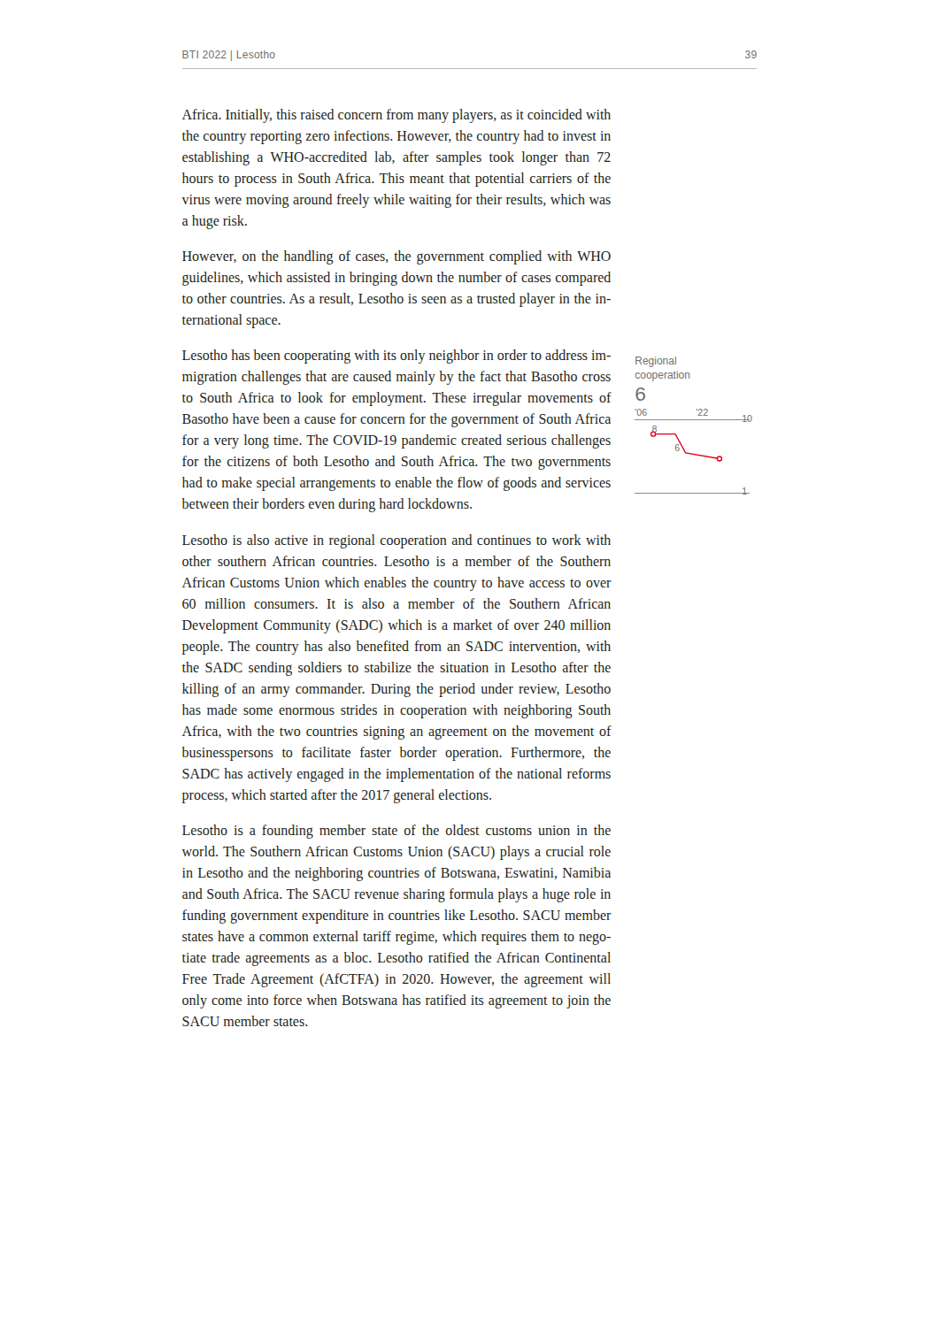BTI 2022 | Lesotho
39
Africa. Initially, this raised concern from many players, as it coincided with the country reporting zero infections. However, the country had to invest in establishing a WHO-accredited lab, after samples took longer than 72 hours to process in South Africa. This meant that potential carriers of the virus were moving around freely while waiting for their results, which was a huge risk.
However, on the handling of cases, the government complied with WHO guidelines, which assisted in bringing down the number of cases compared to other countries. As a result, Lesotho is seen as a trusted player in the international space.
Lesotho has been cooperating with its only neighbor in order to address immigration challenges that are caused mainly by the fact that Basotho cross to South Africa to look for employment. These irregular movements of Basotho have been a cause for concern for the government of South Africa for a very long time. The COVID-19 pandemic created serious challenges for the citizens of both Lesotho and South Africa. The two governments had to make special arrangements to enable the flow of goods and services between their borders even during hard lockdowns.
Lesotho is also active in regional cooperation and continues to work with other southern African countries. Lesotho is a member of the Southern African Customs Union which enables the country to have access to over 60 million consumers. It is also a member of the Southern African Development Community (SADC) which is a market of over 240 million people. The country has also benefited from an SADC intervention, with the SADC sending soldiers to stabilize the situation in Lesotho after the killing of an army commander. During the period under review, Lesotho has made some enormous strides in cooperation with neighboring South Africa, with the two countries signing an agreement on the movement of businesspersons to facilitate faster border operation. Furthermore, the SADC has actively engaged in the implementation of the national reforms process, which started after the 2017 general elections.
Lesotho is a founding member state of the oldest customs union in the world. The Southern African Customs Union (SACU) plays a crucial role in Lesotho and the neighboring countries of Botswana, Eswatini, Namibia and South Africa. The SACU revenue sharing formula plays a huge role in funding government expenditure in countries like Lesotho. SACU member states have a common external tariff regime, which requires them to negotiate trade agreements as a bloc. Lesotho ratified the African Continental Free Trade Agreement (AfCTFA) in 2020. However, the agreement will only come into force when Botswana has ratified its agreement to join the SACU member states.
Regional
cooperation
6
'06 '22 10 1 8 6